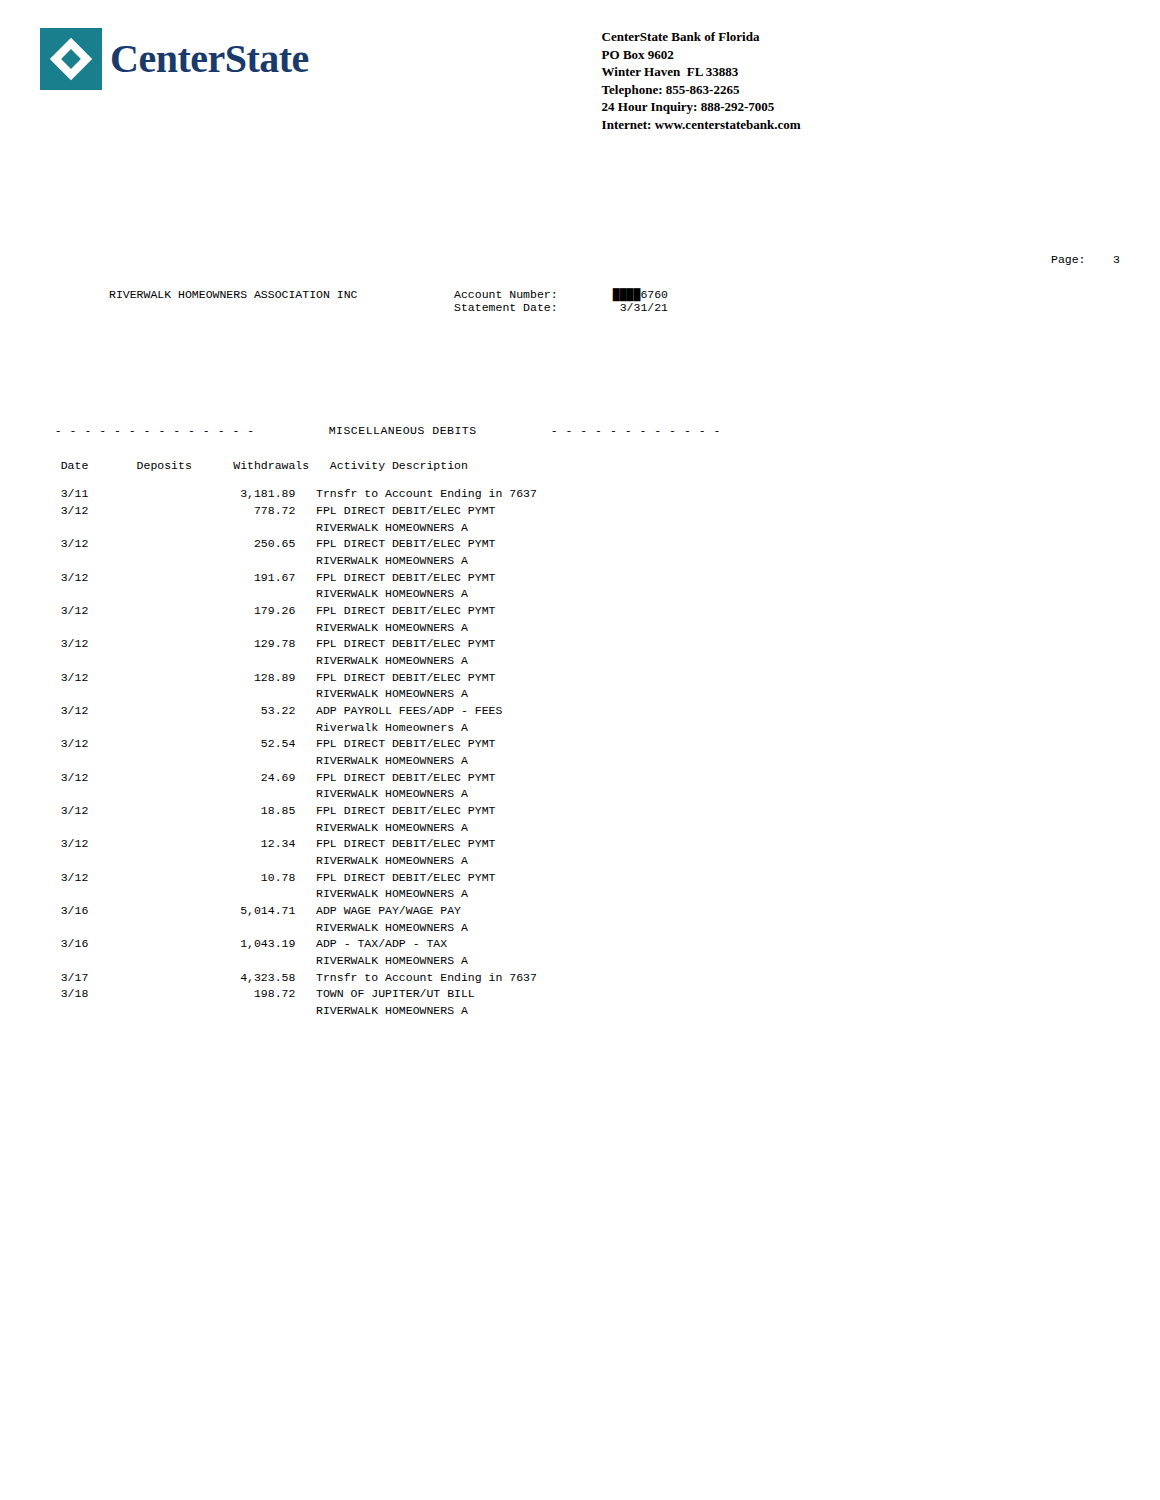CenterState
CenterState Bank of Florida
PO Box 9602
Winter Haven FL 33883
Telephone: 855-863-2265
24 Hour Inquiry: 888-292-7005
Internet: www.centerstatebank.com
Page: 3
RIVERWALK HOMEOWNERS ASSOCIATION INC Account Number: ████6760 Statement Date: 3/31/21
- - - - - - - - - - - - - - MISCELLANEOUS DEBITS - - - - - - - - - - - -
Date Deposits Withdrawals Activity Description
3/11 3,181.89 Trnsfr to Account Ending in 7637 3/12 778.72 FPL DIRECT DEBIT/ELEC PYMT RIVERWALK HOMEOWNERS A 3/12 250.65 FPL DIRECT DEBIT/ELEC PYMT RIVERWALK HOMEOWNERS A 3/12 191.67 FPL DIRECT DEBIT/ELEC PYMT RIVERWALK HOMEOWNERS A 3/12 179.26 FPL DIRECT DEBIT/ELEC PYMT RIVERWALK HOMEOWNERS A 3/12 129.78 FPL DIRECT DEBIT/ELEC PYMT RIVERWALK HOMEOWNERS A 3/12 128.89 FPL DIRECT DEBIT/ELEC PYMT RIVERWALK HOMEOWNERS A 3/12 53.22 ADP PAYROLL FEES/ADP - FEES Riverwalk Homeowners A 3/12 52.54 FPL DIRECT DEBIT/ELEC PYMT RIVERWALK HOMEOWNERS A 3/12 24.69 FPL DIRECT DEBIT/ELEC PYMT RIVERWALK HOMEOWNERS A 3/12 18.85 FPL DIRECT DEBIT/ELEC PYMT RIVERWALK HOMEOWNERS A 3/12 12.34 FPL DIRECT DEBIT/ELEC PYMT RIVERWALK HOMEOWNERS A 3/12 10.78 FPL DIRECT DEBIT/ELEC PYMT RIVERWALK HOMEOWNERS A 3/16 5,014.71 ADP WAGE PAY/WAGE PAY RIVERWALK HOMEOWNERS A 3/16 1,043.19 ADP - TAX/ADP - TAX RIVERWALK HOMEOWNERS A 3/17 4,323.58 Trnsfr to Account Ending in 7637 3/18 198.72 TOWN OF JUPITER/UT BILL RIVERWALK HOMEOWNERS A